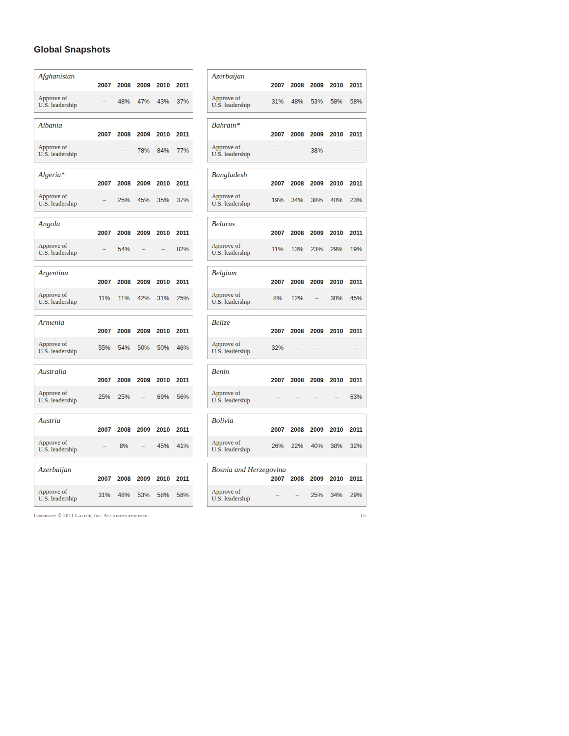Global Snapshots
Afghanistan
| | 2007 | 2008 | 2009 | 2010 | 2011 |
| --- | --- | --- | --- | --- | --- |
| Approve of U.S. leadership | – | 48% | 47% | 43% | 37% |
Albania
| | 2007 | 2008 | 2009 | 2010 | 2011 |
| --- | --- | --- | --- | --- | --- |
| Approve of U.S. leadership | – | – | 78% | 84% | 77% |
Algeria*
| | 2007 | 2008 | 2009 | 2010 | 2011 |
| --- | --- | --- | --- | --- | --- |
| Approve of U.S. leadership | – | 25% | 45% | 35% | 37% |
Angola
| | 2007 | 2008 | 2009 | 2010 | 2011 |
| --- | --- | --- | --- | --- | --- |
| Approve of U.S. leadership | – | 54% | – | – | 82% |
Argentina
| | 2007 | 2008 | 2009 | 2010 | 2011 |
| --- | --- | --- | --- | --- | --- |
| Approve of U.S. leadership | 11% | 11% | 42% | 31% | 25% |
Armenia
| | 2007 | 2008 | 2009 | 2010 | 2011 |
| --- | --- | --- | --- | --- | --- |
| Approve of U.S. leadership | 55% | 54% | 50% | 50% | 46% |
Australia
| | 2007 | 2008 | 2009 | 2010 | 2011 |
| --- | --- | --- | --- | --- | --- |
| Approve of U.S. leadership | 25% | 25% | – | 69% | 56% |
Austria
| | 2007 | 2008 | 2009 | 2010 | 2011 |
| --- | --- | --- | --- | --- | --- |
| Approve of U.S. leadership | – | 8% | – | 45% | 41% |
Azerbaijan
| | 2007 | 2008 | 2009 | 2010 | 2011 |
| --- | --- | --- | --- | --- | --- |
| Approve of U.S. leadership | 31% | 48% | 53% | 58% | 58% |
Azerbaijan
| | 2007 | 2008 | 2009 | 2010 | 2011 |
| --- | --- | --- | --- | --- | --- |
| Approve of U.S. leadership | 31% | 48% | 53% | 58% | 58% |
Bahrain*
| | 2007 | 2008 | 2009 | 2010 | 2011 |
| --- | --- | --- | --- | --- | --- |
| Approve of U.S. leadership | – | – | 38% | – | – |
Bangladesh
| | 2007 | 2008 | 2009 | 2010 | 2011 |
| --- | --- | --- | --- | --- | --- |
| Approve of U.S. leadership | 19% | 34% | 38% | 40% | 23% |
Belarus
| | 2007 | 2008 | 2009 | 2010 | 2011 |
| --- | --- | --- | --- | --- | --- |
| Approve of U.S. leadership | 11% | 13% | 23% | 29% | 19% |
Belgium
| | 2007 | 2008 | 2009 | 2010 | 2011 |
| --- | --- | --- | --- | --- | --- |
| Approve of U.S. leadership | 8% | 12% | – | 30% | 45% |
Belize
| | 2007 | 2008 | 2009 | 2010 | 2011 |
| --- | --- | --- | --- | --- | --- |
| Approve of U.S. leadership | 32% | – | – | – | – |
Benin
| | 2007 | 2008 | 2009 | 2010 | 2011 |
| --- | --- | --- | --- | --- | --- |
| Approve of U.S. leadership | – | – | – | – | 63% |
Bolivia
| | 2007 | 2008 | 2009 | 2010 | 2011 |
| --- | --- | --- | --- | --- | --- |
| Approve of U.S. leadership | 26% | 22% | 40% | 38% | 32% |
Bosnia and Herzegovina
| | 2007 | 2008 | 2009 | 2010 | 2011 |
| --- | --- | --- | --- | --- | --- |
| Approve of U.S. leadership | – | – | 25% | 34% | 29% |
Copyright © 2011 Gallup, Inc. All rights reserved.
15